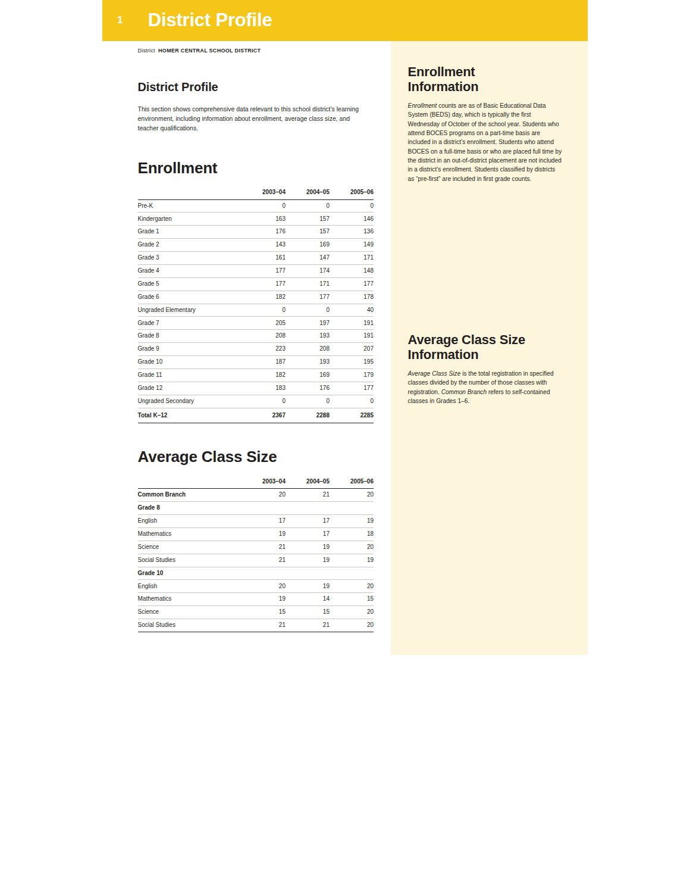1
District Profile
District HOMER CENTRAL SCHOOL DISTRICT
District Profile
This section shows comprehensive data relevant to this school district’s learning environment, including information about enrollment, average class size, and teacher qualifications.
Enrollment
| | 2003–04 | 2004–05 | 2005–06 |
| --- | --- | --- | --- |
| Pre-K | 0 | 0 | 0 |
| Kindergarten | 163 | 157 | 146 |
| Grade 1 | 176 | 157 | 136 |
| Grade 2 | 143 | 169 | 149 |
| Grade 3 | 161 | 147 | 171 |
| Grade 4 | 177 | 174 | 148 |
| Grade 5 | 177 | 171 | 177 |
| Grade 6 | 182 | 177 | 178 |
| Ungraded Elementary | 0 | 0 | 40 |
| Grade 7 | 205 | 197 | 191 |
| Grade 8 | 208 | 193 | 191 |
| Grade 9 | 223 | 208 | 207 |
| Grade 10 | 187 | 193 | 195 |
| Grade 11 | 182 | 169 | 179 |
| Grade 12 | 183 | 176 | 177 |
| Ungraded Secondary | 0 | 0 | 0 |
| Total K–12 | 2367 | 2288 | 2285 |
Average Class Size
| | 2003–04 | 2004–05 | 2005–06 |
| --- | --- | --- | --- |
| Common Branch | 20 | 21 | 20 |
| Grade 8 | | | |
| English | 17 | 17 | 19 |
| Mathematics | 19 | 17 | 18 |
| Science | 21 | 19 | 20 |
| Social Studies | 21 | 19 | 19 |
| Grade 10 | | | |
| English | 20 | 19 | 20 |
| Mathematics | 19 | 14 | 15 |
| Science | 15 | 15 | 20 |
| Social Studies | 21 | 21 | 20 |
Enrollment
Information
Enrollment counts are as of Basic Educational Data System (BEDS) day, which is typically the first Wednesday of October of the school year. Students who attend BOCES programs on a part-time basis are included in a district’s enrollment. Students who attend BOCES on a full-time basis or who are placed full time by the district in an out-of-district placement are not included in a district’s enrollment. Students classified by districts as “pre-first” are included in first grade counts.
Average Class Size
Information
Average Class Size is the total registration in specified classes divided by the number of those classes with registration. Common Branch refers to self-contained classes in Grades 1–6.